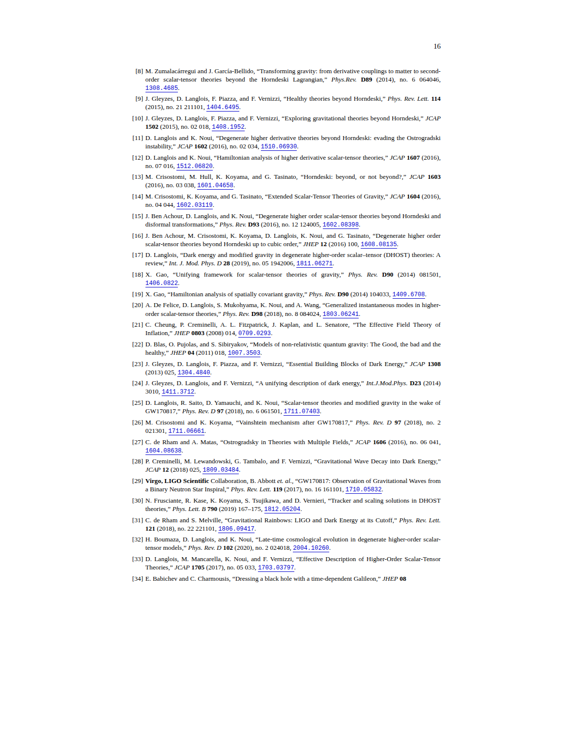16
[8] M. Zumalacárregui and J. García-Bellido, “Transforming gravity: from derivative couplings to matter to second-order scalar-tensor theories beyond the Horndeski Lagrangian,” Phys.Rev. D89 (2014), no. 6 064046, 1308.4685.
[9] J. Gleyzes, D. Langlois, F. Piazza, and F. Vernizzi, “Healthy theories beyond Horndeski,” Phys. Rev. Lett. 114 (2015), no. 21 211101, 1404.6495.
[10] J. Gleyzes, D. Langlois, F. Piazza, and F. Vernizzi, “Exploring gravitational theories beyond Horndeski,” JCAP 1502 (2015), no. 02 018, 1408.1952.
[11] D. Langlois and K. Noui, “Degenerate higher derivative theories beyond Horndeski: evading the Ostrogradski instability,” JCAP 1602 (2016), no. 02 034, 1510.06930.
[12] D. Langlois and K. Noui, “Hamiltonian analysis of higher derivative scalar-tensor theories,” JCAP 1607 (2016), no. 07 016, 1512.06820.
[13] M. Crisostomi, M. Hull, K. Koyama, and G. Tasinato, “Horndeski: beyond, or not beyond?,” JCAP 1603 (2016), no. 03 038, 1601.04658.
[14] M. Crisostomi, K. Koyama, and G. Tasinato, “Extended Scalar-Tensor Theories of Gravity,” JCAP 1604 (2016), no. 04 044, 1602.03119.
[15] J. Ben Achour, D. Langlois, and K. Noui, “Degenerate higher order scalar-tensor theories beyond Horndeski and disformal transformations,” Phys. Rev. D93 (2016), no. 12 124005, 1602.08398.
[16] J. Ben Achour, M. Crisostomi, K. Koyama, D. Langlois, K. Noui, and G. Tasinato, “Degenerate higher order scalar-tensor theories beyond Horndeski up to cubic order,” JHEP 12 (2016) 100, 1608.08135.
[17] D. Langlois, “Dark energy and modified gravity in degenerate higher-order scalar–tensor (DHOST) theories: A review,” Int. J. Mod. Phys. D 28 (2019), no. 05 1942006, 1811.06271.
[18] X. Gao, “Unifying framework for scalar-tensor theories of gravity,” Phys. Rev. D90 (2014) 081501, 1406.0822.
[19] X. Gao, “Hamiltonian analysis of spatially covariant gravity,” Phys. Rev. D90 (2014) 104033, 1409.6708.
[20] A. De Felice, D. Langlois, S. Mukohyama, K. Noui, and A. Wang, “Generalized instantaneous modes in higher-order scalar-tensor theories,” Phys. Rev. D98 (2018), no. 8 084024, 1803.06241.
[21] C. Cheung, P. Creminelli, A. L. Fitzpatrick, J. Kaplan, and L. Senatore, “The Effective Field Theory of Inflation,” JHEP 0803 (2008) 014, 0709.0293.
[22] D. Blas, O. Pujolas, and S. Sibiryakov, “Models of non-relativistic quantum gravity: The Good, the bad and the healthy,” JHEP 04 (2011) 018, 1007.3503.
[23] J. Gleyzes, D. Langlois, F. Piazza, and F. Vernizzi, “Essential Building Blocks of Dark Energy,” JCAP 1308 (2013) 025, 1304.4840.
[24] J. Gleyzes, D. Langlois, and F. Vernizzi, “A unifying description of dark energy,” Int.J.Mod.Phys. D23 (2014) 3010, 1411.3712.
[25] D. Langlois, R. Saito, D. Yamauchi, and K. Noui, “Scalar-tensor theories and modified gravity in the wake of GW170817,” Phys. Rev. D 97 (2018), no. 6 061501, 1711.07403.
[26] M. Crisostomi and K. Koyama, “Vainshtein mechanism after GW170817,” Phys. Rev. D 97 (2018), no. 2 021301, 1711.06661.
[27] C. de Rham and A. Matas, “Ostrogradsky in Theories with Multiple Fields,” JCAP 1606 (2016), no. 06 041, 1604.08638.
[28] P. Creminelli, M. Lewandowski, G. Tambalo, and F. Vernizzi, “Gravitational Wave Decay into Dark Energy,” JCAP 12 (2018) 025, 1809.03484.
[29] Virgo, LIGO Scientific Collaboration, B. Abbott et. al., “GW170817: Observation of Gravitational Waves from a Binary Neutron Star Inspiral,” Phys. Rev. Lett. 119 (2017), no. 16 161101, 1710.05832.
[30] N. Frusciante, R. Kase, K. Koyama, S. Tsujikawa, and D. Vernieri, “Tracker and scaling solutions in DHOST theories,” Phys. Lett. B 790 (2019) 167–175, 1812.05204.
[31] C. de Rham and S. Melville, “Gravitational Rainbows: LIGO and Dark Energy at its Cutoff,” Phys. Rev. Lett. 121 (2018), no. 22 221101, 1806.09417.
[32] H. Boumaza, D. Langlois, and K. Noui, “Late-time cosmological evolution in degenerate higher-order scalar-tensor models,” Phys. Rev. D 102 (2020), no. 2 024018, 2004.10260.
[33] D. Langlois, M. Mancarella, K. Noui, and F. Vernizzi, “Effective Description of Higher-Order Scalar-Tensor Theories,” JCAP 1705 (2017), no. 05 033, 1703.03797.
[34] E. Babichev and C. Charmousis, “Dressing a black hole with a time-dependent Galileon,” JHEP 08